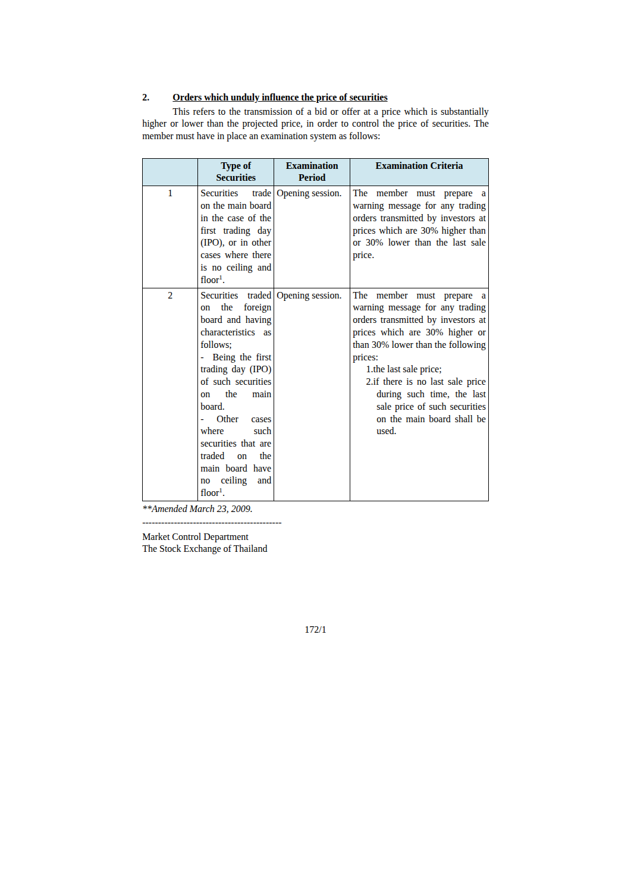2. Orders which unduly influence the price of securities
This refers to the transmission of a bid or offer at a price which is substantially higher or lower than the projected price, in order to control the price of securities. The member must have in place an examination system as follows:
| | Type of Securities | Examination Period | Examination Criteria |
| --- | --- | --- | --- |
| 1 | Securities trade on the main board in the case of the first trading day (IPO), or in other cases where there is no ceiling and floor 1 . | Opening session. | The member must prepare a warning message for any trading orders transmitted by investors at prices which are 30% higher than or 30% lower than the last sale price. |
| 2 | Securities traded on the foreign board and having characteristics as follows; - Being the first trading day (IPO) of such securities on the main board. - Other cases where such securities that are traded on the main board have no ceiling and floor 1 . | Opening session. | The member must prepare a warning message for any trading orders transmitted by investors at prices which are 30% higher or than 30% lower than the following prices: the last sale price; if there is no last sale price during such time, the last sale price of such securities on the main board shall be used. |
**Amended March 23, 2009.
--------------------------------------------
Market Control Department
The Stock Exchange of Thailand
172/1